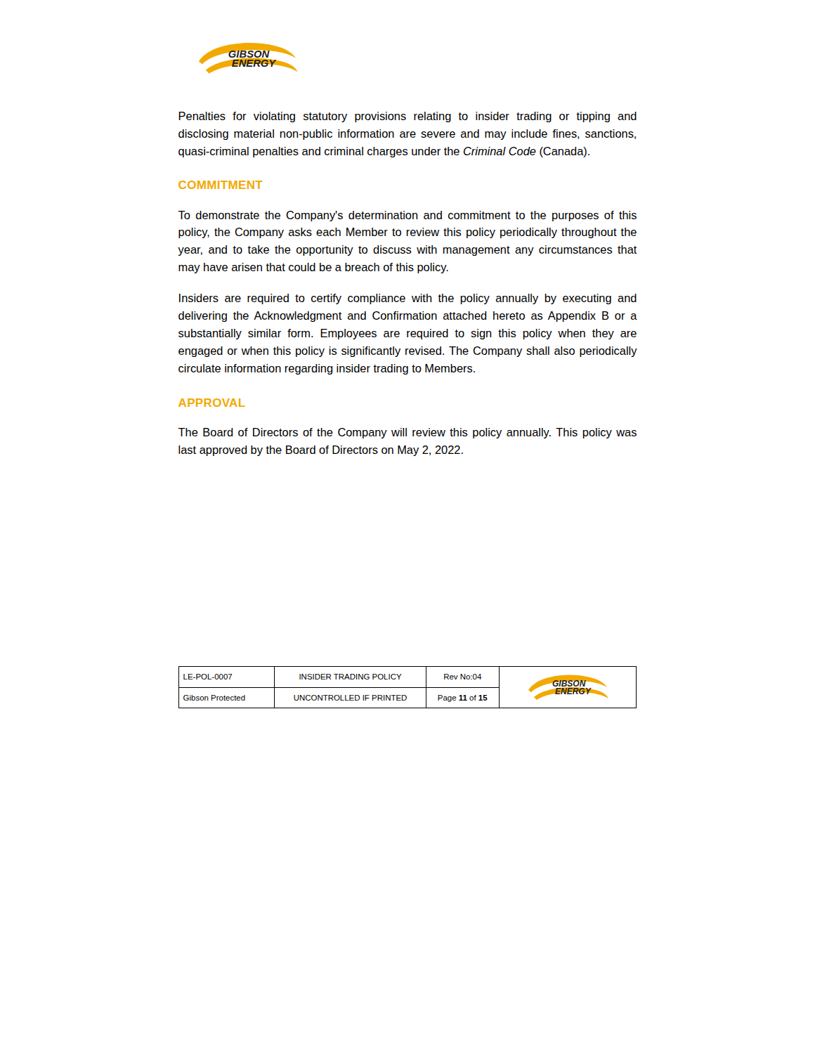Penalties for violating statutory provisions relating to insider trading or tipping and disclosing material non-public information are severe and may include fines, sanctions, quasi-criminal penalties and criminal charges under the Criminal Code (Canada).
Commitment
To demonstrate the Company's determination and commitment to the purposes of this policy, the Company asks each Member to review this policy periodically throughout the year, and to take the opportunity to discuss with management any circumstances that may have arisen that could be a breach of this policy.
Insiders are required to certify compliance with the policy annually by executing and delivering the Acknowledgment and Confirmation attached hereto as Appendix B or a substantially similar form. Employees are required to sign this policy when they are engaged or when this policy is significantly revised. The Company shall also periodically circulate information regarding insider trading to Members.
Approval
The Board of Directors of the Company will review this policy annually. This policy was last approved by the Board of Directors on May 2, 2022.
| LE-POL-0007 | INSIDER TRADING POLICY | Rev No:04 | |
| Gibson Protected | UNCONTROLLED IF PRINTED | Page 11 of 15 |